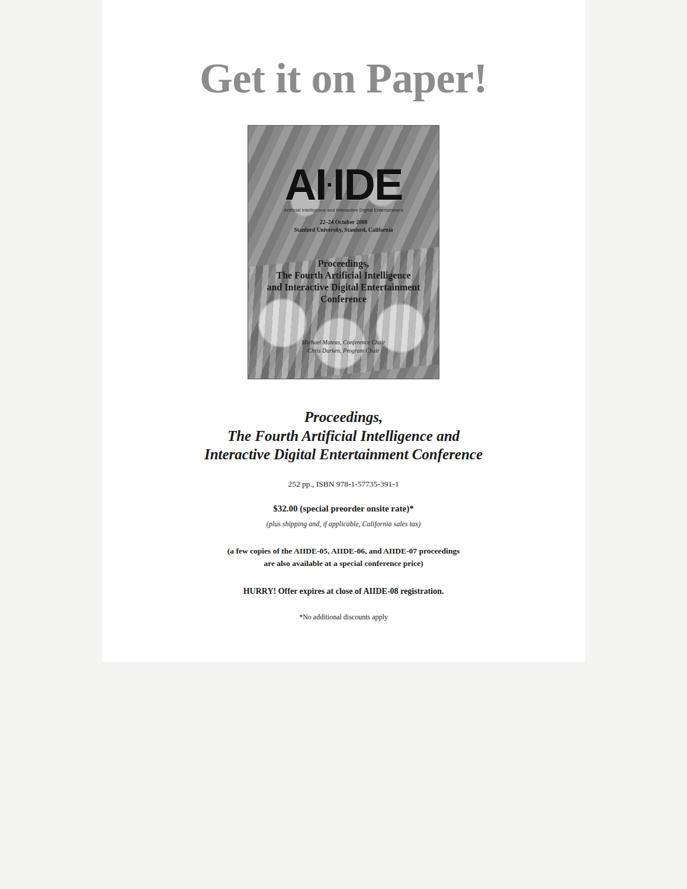Get it on Paper!
AI·IDE
Artificial Intelligence and Interactive Digital Entertainment
22–24 October 2008
Stanford University, Stanford, California
Proceedings,
The Fourth Artificial Intelligence
and Interactive Digital Entertainment
Conference
Michael Mateas, Conference Chair
Chris Darken, Program Chair
Proceedings,
The Fourth Artificial Intelligence and
Interactive Digital Entertainment Conference
252 pp., ISBN 978-1-57735-391-1
$32.00 (special preorder onsite rate)*
(plus shipping and, if applicable, California sales tax)
(a few copies of the AIIDE-05, AIIDE-06, and AIIDE-07 proceedings
are also available at a special conference price)
HURRY! Offer expires at close of AIIDE-08 registration.
*No additional discounts apply